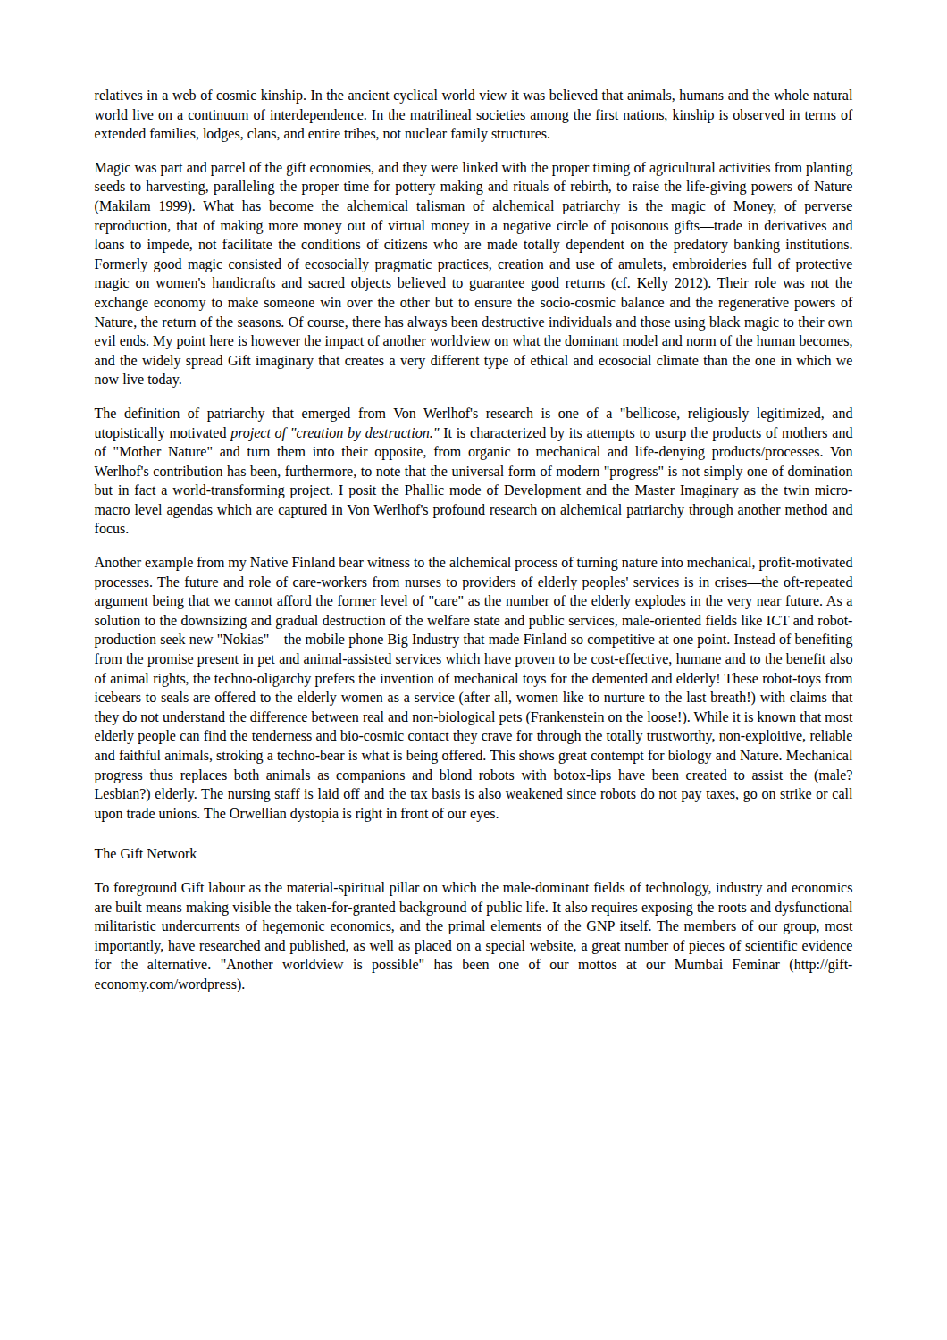relatives in a web of cosmic kinship. In the ancient cyclical world view it was believed that animals, humans and the whole natural world live on a continuum of interdependence. In the matrilineal societies among the first nations, kinship is observed in terms of extended families, lodges, clans, and entire tribes, not nuclear family structures.
Magic was part and parcel of the gift economies, and they were linked with the proper timing of agricultural activities from planting seeds to harvesting, paralleling the proper time for pottery making and rituals of rebirth, to raise the life-giving powers of Nature (Makilam 1999). What has become the alchemical talisman of alchemical patriarchy is the magic of Money, of perverse reproduction, that of making more money out of virtual money in a negative circle of poisonous gifts—trade in derivatives and loans to impede, not facilitate the conditions of citizens who are made totally dependent on the predatory banking institutions. Formerly good magic consisted of ecosocially pragmatic practices, creation and use of amulets, embroideries full of protective magic on women's handicrafts and sacred objects believed to guarantee good returns (cf. Kelly 2012). Their role was not the exchange economy to make someone win over the other but to ensure the socio-cosmic balance and the regenerative powers of Nature, the return of the seasons. Of course, there has always been destructive individuals and those using black magic to their own evil ends. My point here is however the impact of another worldview on what the dominant model and norm of the human becomes, and the widely spread Gift imaginary that creates a very different type of ethical and ecosocial climate than the one in which we now live today.
The definition of patriarchy that emerged from Von Werlhof's research is one of a "bellicose, religiously legitimized, and utopistically motivated project of "creation by destruction." It is characterized by its attempts to usurp the products of mothers and of "Mother Nature" and turn them into their opposite, from organic to mechanical and life-denying products/processes. Von Werlhof's contribution has been, furthermore, to note that the universal form of modern "progress" is not simply one of domination but in fact a world-transforming project. I posit the Phallic mode of Development and the Master Imaginary as the twin micro-macro level agendas which are captured in Von Werlhof's profound research on alchemical patriarchy through another method and focus.
Another example from my Native Finland bear witness to the alchemical process of turning nature into mechanical, profit-motivated processes. The future and role of care-workers from nurses to providers of elderly peoples' services is in crises—the oft-repeated argument being that we cannot afford the former level of "care" as the number of the elderly explodes in the very near future. As a solution to the downsizing and gradual destruction of the welfare state and public services, male-oriented fields like ICT and robot-production seek new "Nokias" – the mobile phone Big Industry that made Finland so competitive at one point. Instead of benefiting from the promise present in pet and animal-assisted services which have proven to be cost-effective, humane and to the benefit also of animal rights, the techno-oligarchy prefers the invention of mechanical toys for the demented and elderly! These robot-toys from icebears to seals are offered to the elderly women as a service (after all, women like to nurture to the last breath!) with claims that they do not understand the difference between real and non-biological pets (Frankenstein on the loose!). While it is known that most elderly people can find the tenderness and bio-cosmic contact they crave for through the totally trustworthy, non-exploitive, reliable and faithful animals, stroking a techno-bear is what is being offered. This shows great contempt for biology and Nature. Mechanical progress thus replaces both animals as companions and blond robots with botox-lips have been created to assist the (male? Lesbian?) elderly. The nursing staff is laid off and the tax basis is also weakened since robots do not pay taxes, go on strike or call upon trade unions. The Orwellian dystopia is right in front of our eyes.
The Gift Network
To foreground Gift labour as the material-spiritual pillar on which the male-dominant fields of technology, industry and economics are built means making visible the taken-for-granted background of public life. It also requires exposing the roots and dysfunctional militaristic undercurrents of hegemonic economics, and the primal elements of the GNP itself. The members of our group, most importantly, have researched and published, as well as placed on a special website, a great number of pieces of scientific evidence for the alternative. "Another worldview is possible" has been one of our mottos at our Mumbai Feminar (http://gift-economy.com/wordpress).